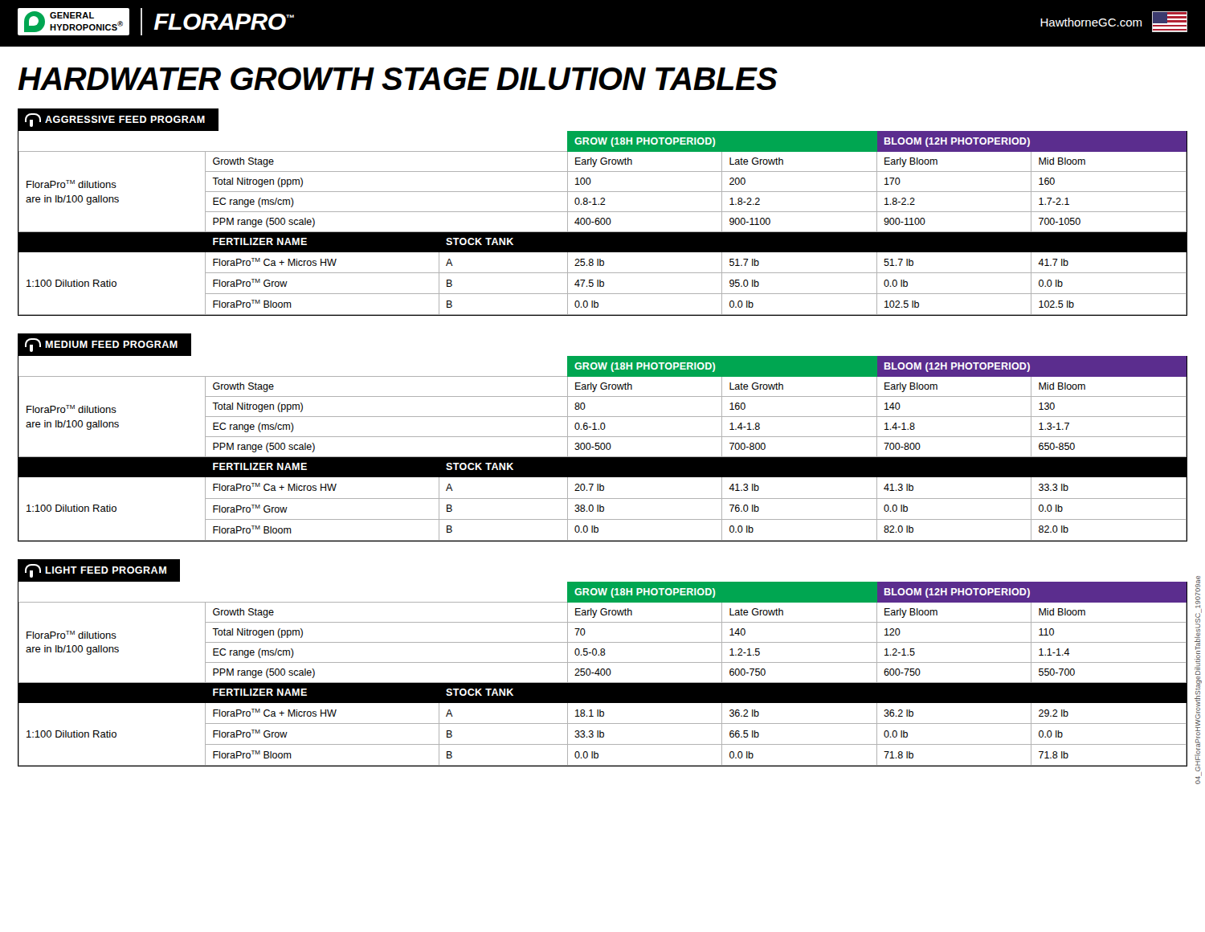GENERAL
HYDROPONICS®
FLORAPRO™
HawthorneGC.com
HARDWATER GROWTH STAGE DILUTION TABLES
AGGRESSIVE FEED PROGRAM
| | | | GROW (18H PHOTOPERIOD) | BLOOM (12H PHOTOPERIOD) |
| FloraPro TM dilutions are in lb/100 gallons | Growth Stage | Early Growth | Late Growth | Early Bloom | Mid Bloom |
| Total Nitrogen (ppm) | 100 | 200 | 170 | 160 |
| EC range (ms/cm) | 0.8-1.2 | 1.8-2.2 | 1.8-2.2 | 1.7-2.1 |
| PPM range (500 scale) | 400-600 | 900-1100 | 900-1100 | 700-1050 |
| | FERTILIZER NAME | STOCK TANK | | | | |
| 1:100 Dilution Ratio | FloraPro TM Ca + Micros HW | A | 25.8 lb | 51.7 lb | 51.7 lb | 41.7 lb |
| FloraPro TM Grow | B | 47.5 lb | 95.0 lb | 0.0 lb | 0.0 lb |
| FloraPro TM Bloom | B | 0.0 lb | 0.0 lb | 102.5 lb | 102.5 lb |
MEDIUM FEED PROGRAM
| | | | GROW (18H PHOTOPERIOD) | BLOOM (12H PHOTOPERIOD) |
| FloraPro TM dilutions are in lb/100 gallons | Growth Stage | Early Growth | Late Growth | Early Bloom | Mid Bloom |
| Total Nitrogen (ppm) | 80 | 160 | 140 | 130 |
| EC range (ms/cm) | 0.6-1.0 | 1.4-1.8 | 1.4-1.8 | 1.3-1.7 |
| PPM range (500 scale) | 300-500 | 700-800 | 700-800 | 650-850 |
| | FERTILIZER NAME | STOCK TANK | | | | |
| 1:100 Dilution Ratio | FloraPro TM Ca + Micros HW | A | 20.7 lb | 41.3 lb | 41.3 lb | 33.3 lb |
| FloraPro TM Grow | B | 38.0 lb | 76.0 lb | 0.0 lb | 0.0 lb |
| FloraPro TM Bloom | B | 0.0 lb | 0.0 lb | 82.0 lb | 82.0 lb |
LIGHT FEED PROGRAM
| | | | GROW (18H PHOTOPERIOD) | BLOOM (12H PHOTOPERIOD) |
| FloraPro TM dilutions are in lb/100 gallons | Growth Stage | Early Growth | Late Growth | Early Bloom | Mid Bloom |
| Total Nitrogen (ppm) | 70 | 140 | 120 | 110 |
| EC range (ms/cm) | 0.5-0.8 | 1.2-1.5 | 1.2-1.5 | 1.1-1.4 |
| PPM range (500 scale) | 250-400 | 600-750 | 600-750 | 550-700 |
| | FERTILIZER NAME | STOCK TANK | | | | |
| 1:100 Dilution Ratio | FloraPro TM Ca + Micros HW | A | 18.1 lb | 36.2 lb | 36.2 lb | 29.2 lb |
| FloraPro TM Grow | B | 33.3 lb | 66.5 lb | 0.0 lb | 0.0 lb |
| FloraPro TM Bloom | B | 0.0 lb | 0.0 lb | 71.8 lb | 71.8 lb |
04_GHFloraProHWGrowthStageDilutionTablesUSC_190709ae